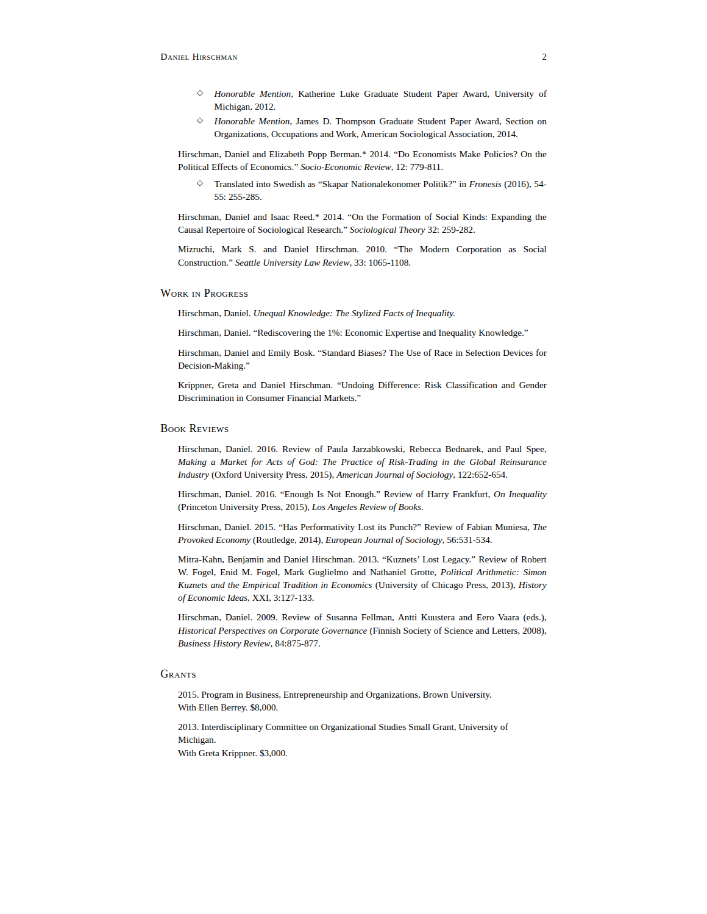Daniel Hirschman 2
Honorable Mention, Katherine Luke Graduate Student Paper Award, University of Michigan, 2012.
Honorable Mention, James D. Thompson Graduate Student Paper Award, Section on Organizations, Occupations and Work, American Sociological Association, 2014.
Hirschman, Daniel and Elizabeth Popp Berman.* 2014. “Do Economists Make Policies? On the Political Effects of Economics.” Socio-Economic Review, 12: 779-811.
Translated into Swedish as “Skapar Nationalekonomer Politik?” in Fronesis (2016), 54-55: 255-285.
Hirschman, Daniel and Isaac Reed.* 2014. “On the Formation of Social Kinds: Expanding the Causal Repertoire of Sociological Research.” Sociological Theory 32: 259-282.
Mizruchi, Mark S. and Daniel Hirschman. 2010. “The Modern Corporation as Social Construction.” Seattle University Law Review, 33: 1065-1108.
Work in Progress
Hirschman, Daniel. Unequal Knowledge: The Stylized Facts of Inequality.
Hirschman, Daniel. “Rediscovering the 1%: Economic Expertise and Inequality Knowledge.”
Hirschman, Daniel and Emily Bosk. “Standard Biases? The Use of Race in Selection Devices for Decision-Making.”
Krippner, Greta and Daniel Hirschman. “Undoing Difference: Risk Classification and Gender Discrimination in Consumer Financial Markets.”
Book Reviews
Hirschman, Daniel. 2016. Review of Paula Jarzabkowski, Rebecca Bednarek, and Paul Spee, Making a Market for Acts of God: The Practice of Risk-Trading in the Global Reinsurance Industry (Oxford University Press, 2015), American Journal of Sociology, 122:652-654.
Hirschman, Daniel. 2016. “Enough Is Not Enough.” Review of Harry Frankfurt, On Inequality (Princeton University Press, 2015), Los Angeles Review of Books.
Hirschman, Daniel. 2015. “Has Performativity Lost its Punch?” Review of Fabian Muniesa, The Provoked Economy (Routledge, 2014), European Journal of Sociology, 56:531-534.
Mitra-Kahn, Benjamin and Daniel Hirschman. 2013. “Kuznets’ Lost Legacy.” Review of Robert W. Fogel, Enid M. Fogel, Mark Guglielmo and Nathaniel Grotte, Political Arithmetic: Simon Kuznets and the Empirical Tradition in Economics (University of Chicago Press, 2013), History of Economic Ideas, XXI, 3:127-133.
Hirschman, Daniel. 2009. Review of Susanna Fellman, Antti Kuustera and Eero Vaara (eds.), Historical Perspectives on Corporate Governance (Finnish Society of Science and Letters, 2008), Business History Review, 84:875-877.
Grants
2015. Program in Business, Entrepreneurship and Organizations, Brown University. With Ellen Berrey. $8,000.
2013. Interdisciplinary Committee on Organizational Studies Small Grant, University of Michigan. With Greta Krippner. $3,000.